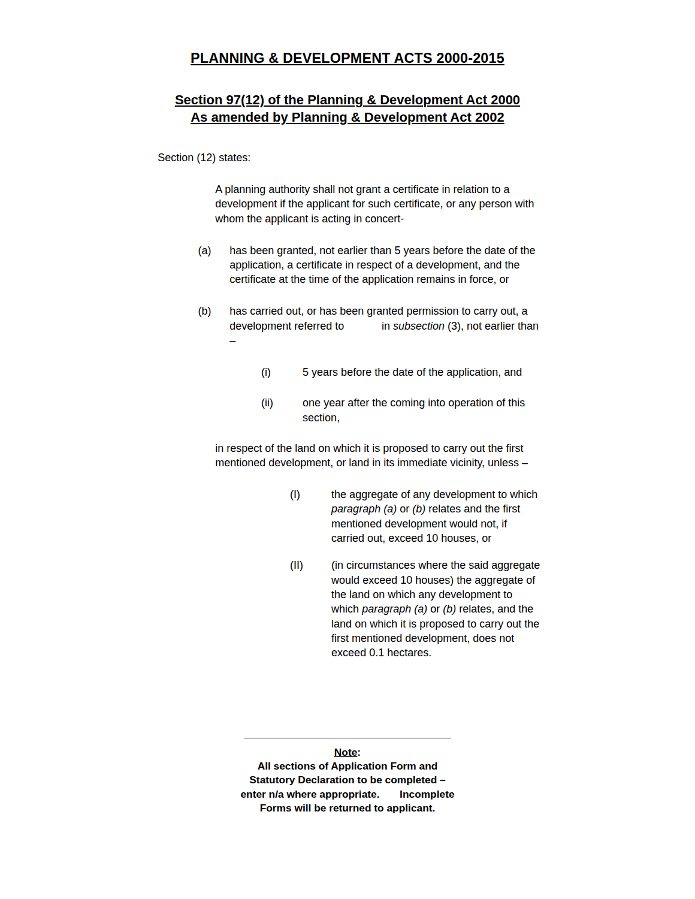PLANNING & DEVELOPMENT ACTS 2000-2015
Section 97(12) of the Planning & Development Act 2000
As amended by Planning & Development Act 2002
Section (12) states:
A planning authority shall not grant a certificate in relation to a development if the applicant for such certificate, or any person with whom the applicant is acting in concert-
(a) has been granted, not earlier than 5 years before the date of the application, a certificate in respect of a development, and the certificate at the time of the application remains in force, or
(b) has carried out, or has been granted permission to carry out, a development referred to in subsection (3), not earlier than –
(i) 5 years before the date of the application, and
(ii) one year after the coming into operation of this section,
in respect of the land on which it is proposed to carry out the first mentioned development, or land in its immediate vicinity, unless –
(I) the aggregate of any development to which paragraph (a) or (b) relates and the first mentioned development would not, if carried out, exceed 10 houses, or
(II) (in circumstances where the said aggregate would exceed 10 houses) the aggregate of the land on which any development to which paragraph (a) or (b) relates, and the land on which it is proposed to carry out the first mentioned development, does not exceed 0.1 hectares.
Note:
All sections of Application Form and
Statutory Declaration to be completed –
enter n/a where appropriate. Incomplete
Forms will be returned to applicant.